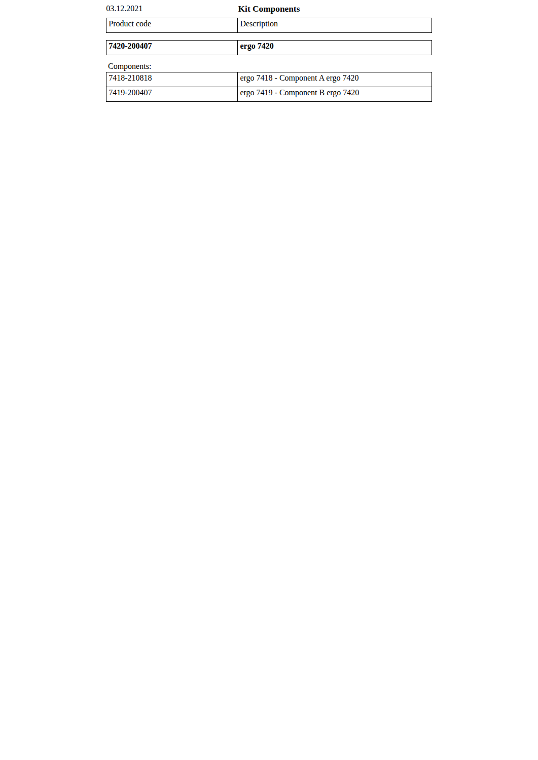03.12.2021
Kit Components
| Product code | Description |
| 7420-200407 | ergo 7420 |
Components:
| 7418-210818 | ergo 7418 - Component A ergo 7420 |
| 7419-200407 | ergo 7419 - Component B ergo 7420 |